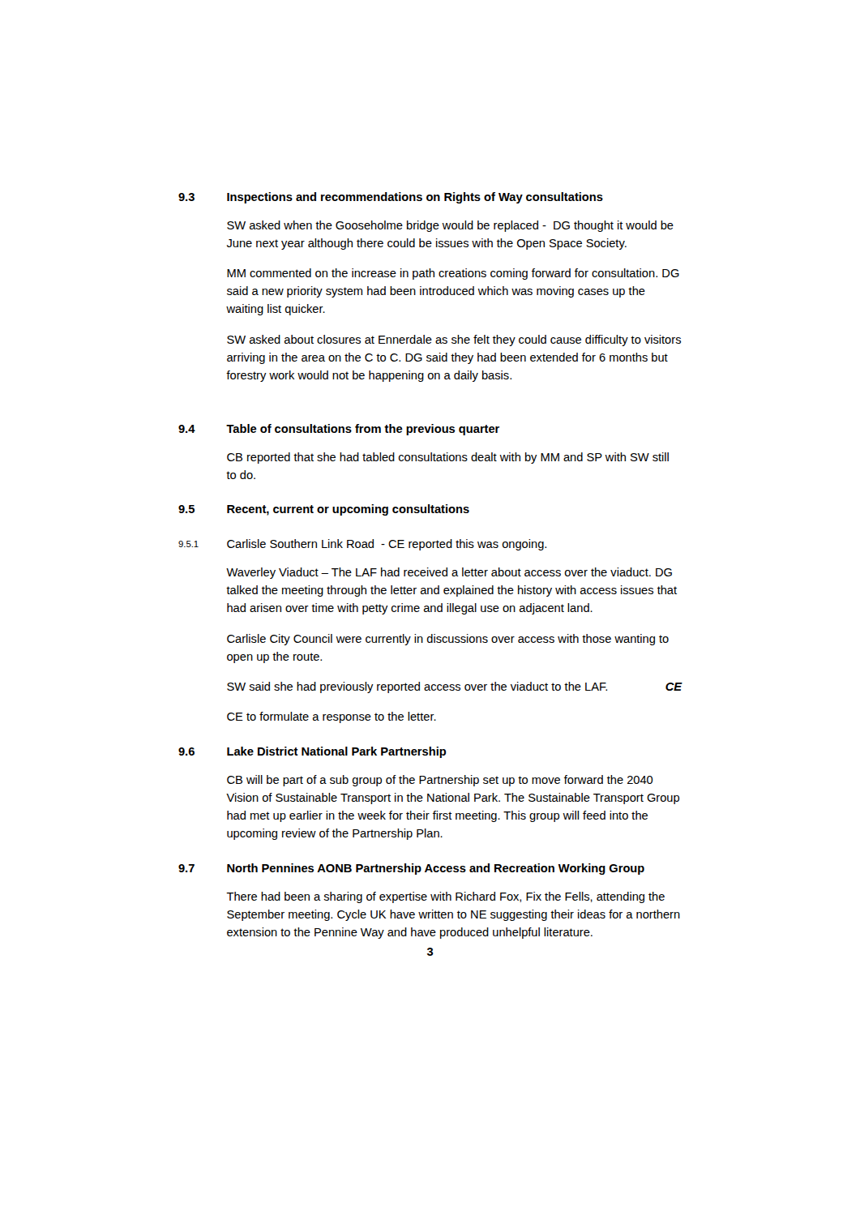9.3
Inspections and recommendations on Rights of Way consultations
SW asked when the Gooseholme bridge would be replaced - DG thought it would be June next year although there could be issues with the Open Space Society.
MM commented on the increase in path creations coming forward for consultation. DG said a new priority system had been introduced which was moving cases up the waiting list quicker.
SW asked about closures at Ennerdale as she felt they could cause difficulty to visitors arriving in the area on the C to C. DG said they had been extended for 6 months but forestry work would not be happening on a daily basis.
9.4
Table of consultations from the previous quarter
CB reported that she had tabled consultations dealt with by MM and SP with SW still to do.
9.5
Recent, current or upcoming consultations
9.5.1
Carlisle Southern Link Road - CE reported this was ongoing.
Waverley Viaduct – The LAF had received a letter about access over the viaduct. DG talked the meeting through the letter and explained the history with access issues that had arisen over time with petty crime and illegal use on adjacent land.
Carlisle City Council were currently in discussions over access with those wanting to open up the route.
CESW said she had previously reported access over the viaduct to the LAF.
CE to formulate a response to the letter.
9.6
Lake District National Park Partnership
CB will be part of a sub group of the Partnership set up to move forward the 2040 Vision of Sustainable Transport in the National Park. The Sustainable Transport Group had met up earlier in the week for their first meeting. This group will feed into the upcoming review of the Partnership Plan.
9.7
North Pennines AONB Partnership Access and Recreation Working Group
There had been a sharing of expertise with Richard Fox, Fix the Fells, attending the September meeting. Cycle UK have written to NE suggesting their ideas for a northern extension to the Pennine Way and have produced unhelpful literature.
3